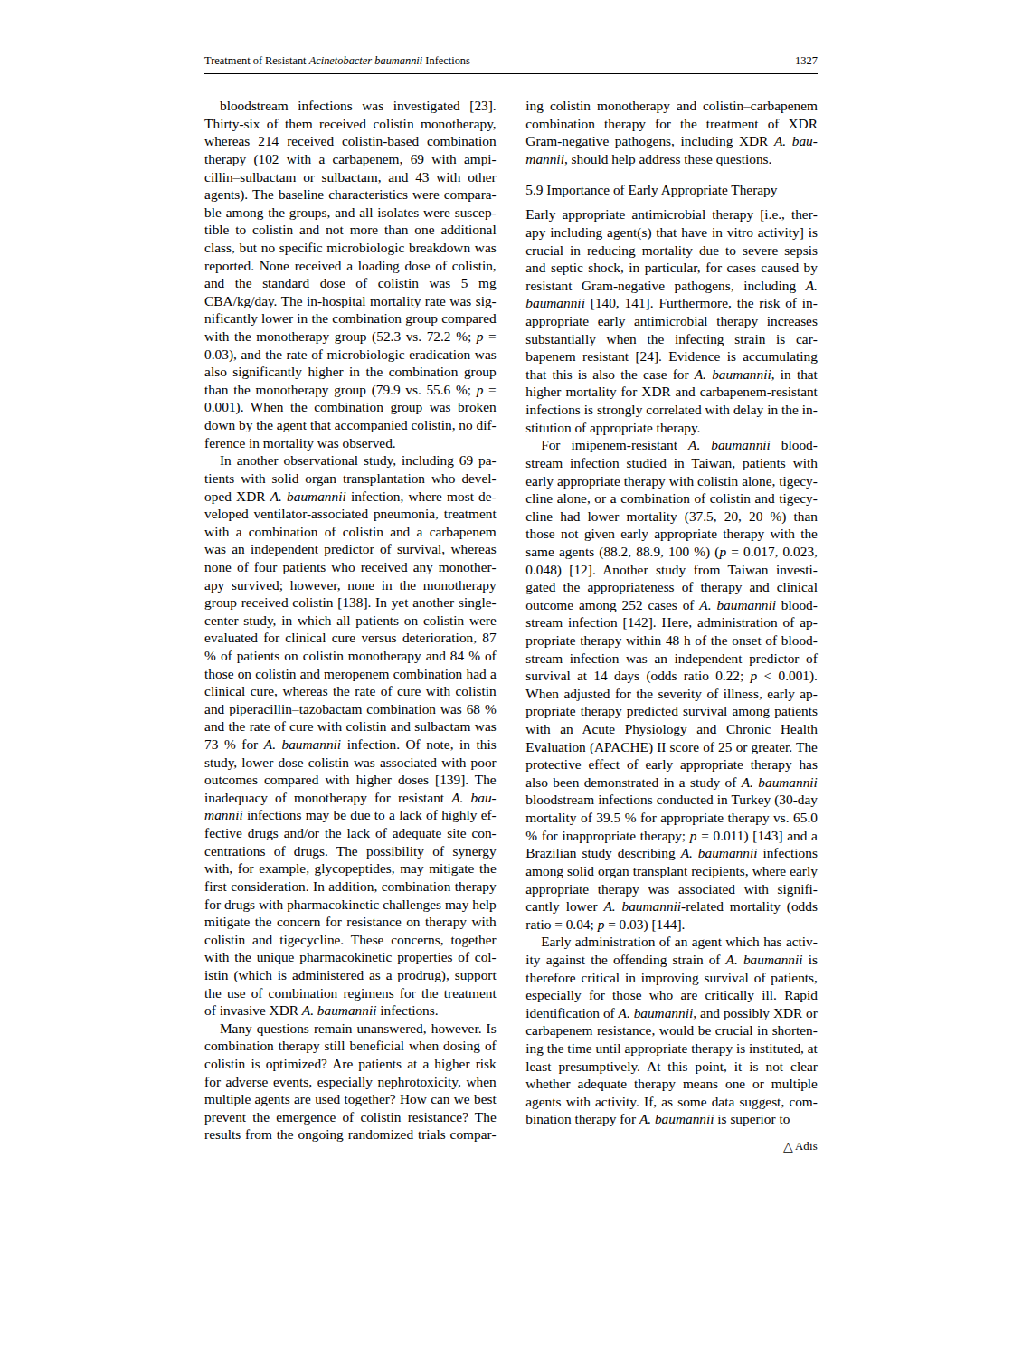Treatment of Resistant Acinetobacter baumannii Infections 1327
bloodstream infections was investigated [23]. Thirty-six of them received colistin monotherapy, whereas 214 received colistin-based combination therapy (102 with a carbapenem, 69 with ampicillin–sulbactam or sulbactam, and 43 with other agents). The baseline characteristics were comparable among the groups, and all isolates were susceptible to colistin and not more than one additional class, but no specific microbiologic breakdown was reported. None received a loading dose of colistin, and the standard dose of colistin was 5 mg CBA/kg/day. The in-hospital mortality rate was significantly lower in the combination group compared with the monotherapy group (52.3 vs. 72.2 %; p = 0.03), and the rate of microbiologic eradication was also significantly higher in the combination group than the monotherapy group (79.9 vs. 55.6 %; p = 0.001). When the combination group was broken down by the agent that accompanied colistin, no difference in mortality was observed.
In another observational study, including 69 patients with solid organ transplantation who developed XDR A. baumannii infection, where most developed ventilator-associated pneumonia, treatment with a combination of colistin and a carbapenem was an independent predictor of survival, whereas none of four patients who received any monotherapy survived; however, none in the monotherapy group received colistin [138]. In yet another single-center study, in which all patients on colistin were evaluated for clinical cure versus deterioration, 87 % of patients on colistin monotherapy and 84 % of those on colistin and meropenem combination had a clinical cure, whereas the rate of cure with colistin and piperacillin–tazobactam combination was 68 % and the rate of cure with colistin and sulbactam was 73 % for A. baumannii infection. Of note, in this study, lower dose colistin was associated with poor outcomes compared with higher doses [139]. The inadequacy of monotherapy for resistant A. baumannii infections may be due to a lack of highly effective drugs and/or the lack of adequate site concentrations of drugs. The possibility of synergy with, for example, glycopeptides, may mitigate the first consideration. In addition, combination therapy for drugs with pharmacokinetic challenges may help mitigate the concern for resistance on therapy with colistin and tigecycline. These concerns, together with the unique pharmacokinetic properties of colistin (which is administered as a prodrug), support the use of combination regimens for the treatment of invasive XDR A. baumannii infections.
Many questions remain unanswered, however. Is combination therapy still beneficial when dosing of colistin is optimized? Are patients at a higher risk for adverse events, especially nephrotoxicity, when multiple agents are used together? How can we best prevent the emergence of colistin resistance? The results from the ongoing randomized trials comparing colistin monotherapy and colistin–carbapenem combination therapy for the treatment of XDR Gram-negative pathogens, including XDR A. baumannii, should help address these questions.
5.9 Importance of Early Appropriate Therapy
Early appropriate antimicrobial therapy [i.e., therapy including agent(s) that have in vitro activity] is crucial in reducing mortality due to severe sepsis and septic shock, in particular, for cases caused by resistant Gram-negative pathogens, including A. baumannii [140, 141]. Furthermore, the risk of inappropriate early antimicrobial therapy increases substantially when the infecting strain is carbapenem resistant [24]. Evidence is accumulating that this is also the case for A. baumannii, in that higher mortality for XDR and carbapenem-resistant infections is strongly correlated with delay in the institution of appropriate therapy.
For imipenem-resistant A. baumannii bloodstream infection studied in Taiwan, patients with early appropriate therapy with colistin alone, tigecycline alone, or a combination of colistin and tigecycline had lower mortality (37.5, 20, 20 %) than those not given early appropriate therapy with the same agents (88.2, 88.9, 100 %) (p = 0.017, 0.023, 0.048) [12]. Another study from Taiwan investigated the appropriateness of therapy and clinical outcome among 252 cases of A. baumannii bloodstream infection [142]. Here, administration of appropriate therapy within 48 h of the onset of bloodstream infection was an independent predictor of survival at 14 days (odds ratio 0.22; p < 0.001). When adjusted for the severity of illness, early appropriate therapy predicted survival among patients with an Acute Physiology and Chronic Health Evaluation (APACHE) II score of 25 or greater. The protective effect of early appropriate therapy has also been demonstrated in a study of A. baumannii bloodstream infections conducted in Turkey (30-day mortality of 39.5 % for appropriate therapy vs. 65.0 % for inappropriate therapy; p = 0.011) [143] and a Brazilian study describing A. baumannii infections among solid organ transplant recipients, where early appropriate therapy was associated with significantly lower A. baumannii-related mortality (odds ratio = 0.04; p = 0.03) [144].
Early administration of an agent which has activity against the offending strain of A. baumannii is therefore critical in improving survival of patients, especially for those who are critically ill. Rapid identification of A. baumannii, and possibly XDR or carbapenem resistance, would be crucial in shortening the time until appropriate therapy is instituted, at least presumptively. At this point, it is not clear whether adequate therapy means one or multiple agents with activity. If, as some data suggest, combination therapy for A. baumannii is superior to
△Adis